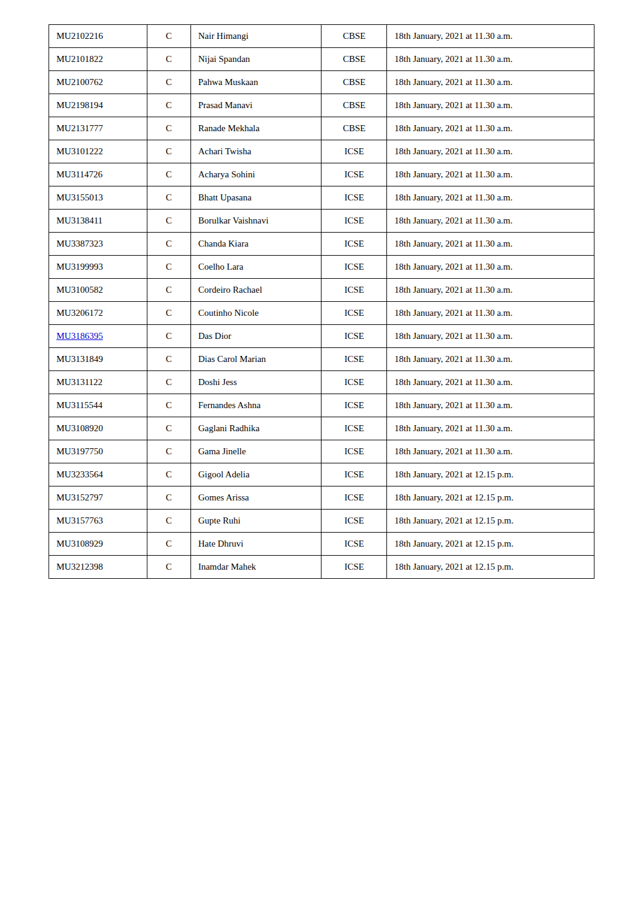| MU2102216 | C | Nair Himangi | CBSE | 18th January, 2021 at 11.30 a.m. |
| MU2101822 | C | Nijai Spandan | CBSE | 18th January, 2021 at 11.30 a.m. |
| MU2100762 | C | Pahwa Muskaan | CBSE | 18th January, 2021 at 11.30 a.m. |
| MU2198194 | C | Prasad Manavi | CBSE | 18th January, 2021 at 11.30 a.m. |
| MU2131777 | C | Ranade Mekhala | CBSE | 18th January, 2021 at 11.30 a.m. |
| MU3101222 | C | Achari Twisha | ICSE | 18th January, 2021 at 11.30 a.m. |
| MU3114726 | C | Acharya Sohini | ICSE | 18th January, 2021 at 11.30 a.m. |
| MU3155013 | C | Bhatt Upasana | ICSE | 18th January, 2021 at 11.30 a.m. |
| MU3138411 | C | Borulkar Vaishnavi | ICSE | 18th January, 2021 at 11.30 a.m. |
| MU3387323 | C | Chanda Kiara | ICSE | 18th January, 2021 at 11.30 a.m. |
| MU3199993 | C | Coelho Lara | ICSE | 18th January, 2021 at 11.30 a.m. |
| MU3100582 | C | Cordeiro Rachael | ICSE | 18th January, 2021 at 11.30 a.m. |
| MU3206172 | C | Coutinho Nicole | ICSE | 18th January, 2021 at 11.30 a.m. |
| MU3186395 | C | Das Dior | ICSE | 18th January, 2021 at 11.30 a.m. |
| MU3131849 | C | Dias Carol Marian | ICSE | 18th January, 2021 at 11.30 a.m. |
| MU3131122 | C | Doshi Jess | ICSE | 18th January, 2021 at 11.30 a.m. |
| MU3115544 | C | Fernandes Ashna | ICSE | 18th January, 2021 at 11.30 a.m. |
| MU3108920 | C | Gaglani Radhika | ICSE | 18th January, 2021 at 11.30 a.m. |
| MU3197750 | C | Gama Jinelle | ICSE | 18th January, 2021 at 11.30 a.m. |
| MU3233564 | C | Gigool Adelia | ICSE | 18th January, 2021 at 12.15 p.m. |
| MU3152797 | C | Gomes Arissa | ICSE | 18th January, 2021 at 12.15 p.m. |
| MU3157763 | C | Gupte Ruhi | ICSE | 18th January, 2021 at 12.15 p.m. |
| MU3108929 | C | Hate Dhruvi | ICSE | 18th January, 2021 at 12.15 p.m. |
| MU3212398 | C | Inamdar Mahek | ICSE | 18th January, 2021 at 12.15 p.m. |